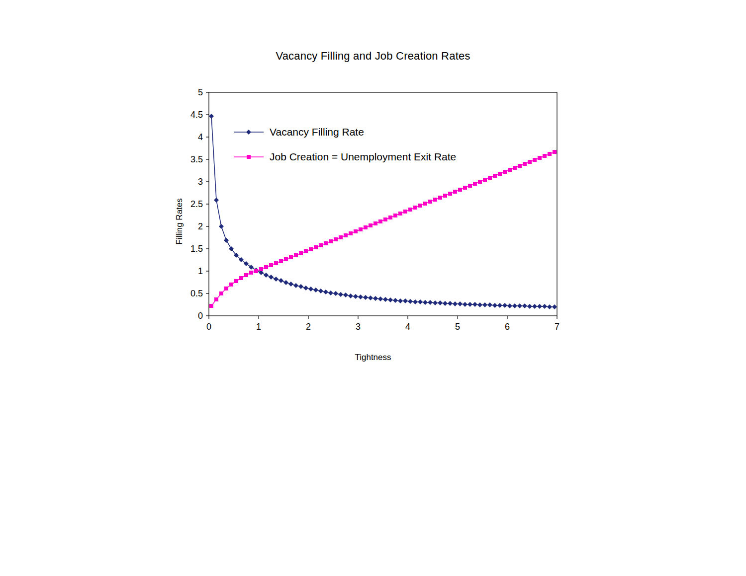Vacancy Filling and Job Creation Rates
Filling Rates
Tightness
0 0.5 1 1.5 2 2.5 3 3.5 4 4.5 5 0 1 2 3 4 5 6 7 Vacancy Filling Rate Job Creation = Unemployment Exit Rate